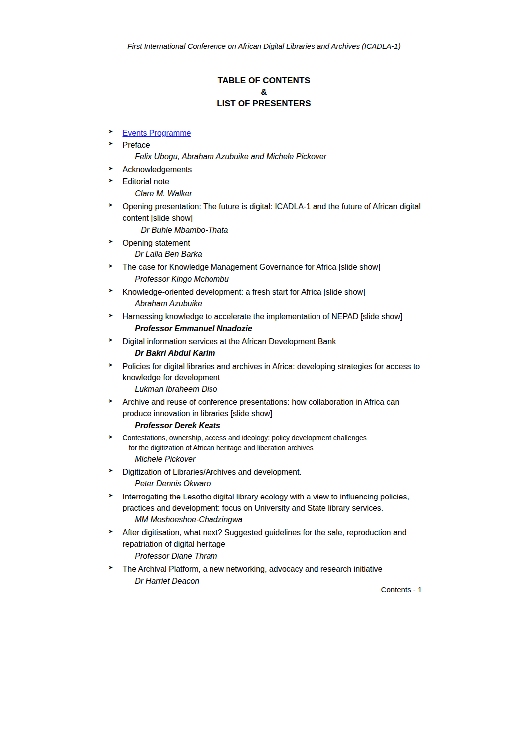First International Conference on African Digital Libraries and Archives (ICADLA-1)
TABLE OF CONTENTS
&
LIST OF PRESENTERS
Events Programme
Preface Felix Ubogu, Abraham Azubuike and Michele Pickover
Acknowledgements
Editorial note Clare M. Walker
Opening presentation: The future is digital: ICADLA-1 and the future of African digital content [slide show] Dr Buhle Mbambo-Thata
Opening statement Dr Lalla Ben Barka
The case for Knowledge Management Governance for Africa [slide show] Professor Kingo Mchombu
Knowledge-oriented development: a fresh start for Africa [slide show] Abraham Azubuike
Harnessing knowledge to accelerate the implementation of NEPAD [slide show] Professor Emmanuel Nnadozie
Digital information services at the African Development Bank Dr Bakri Abdul Karim
Policies for digital libraries and archives in Africa: developing strategies for access to knowledge for development Lukman Ibraheem Diso
Archive and reuse of conference presentations: how collaboration in Africa can produce innovation in libraries [slide show] Professor Derek Keats
Contestations, ownership, access and ideology: policy development challenges for the digitization of African heritage and liberation archives Michele Pickover
Digitization of Libraries/Archives and development. Peter Dennis Okwaro
Interrogating the Lesotho digital library ecology with a view to influencing policies, practices and development: focus on University and State library services. MM Moshoeshoe-Chadzingwa
After digitisation, what next? Suggested guidelines for the sale, reproduction and repatriation of digital heritage Professor Diane Thram
The Archival Platform, a new networking, advocacy and research initiative Dr Harriet Deacon
Contents - 1